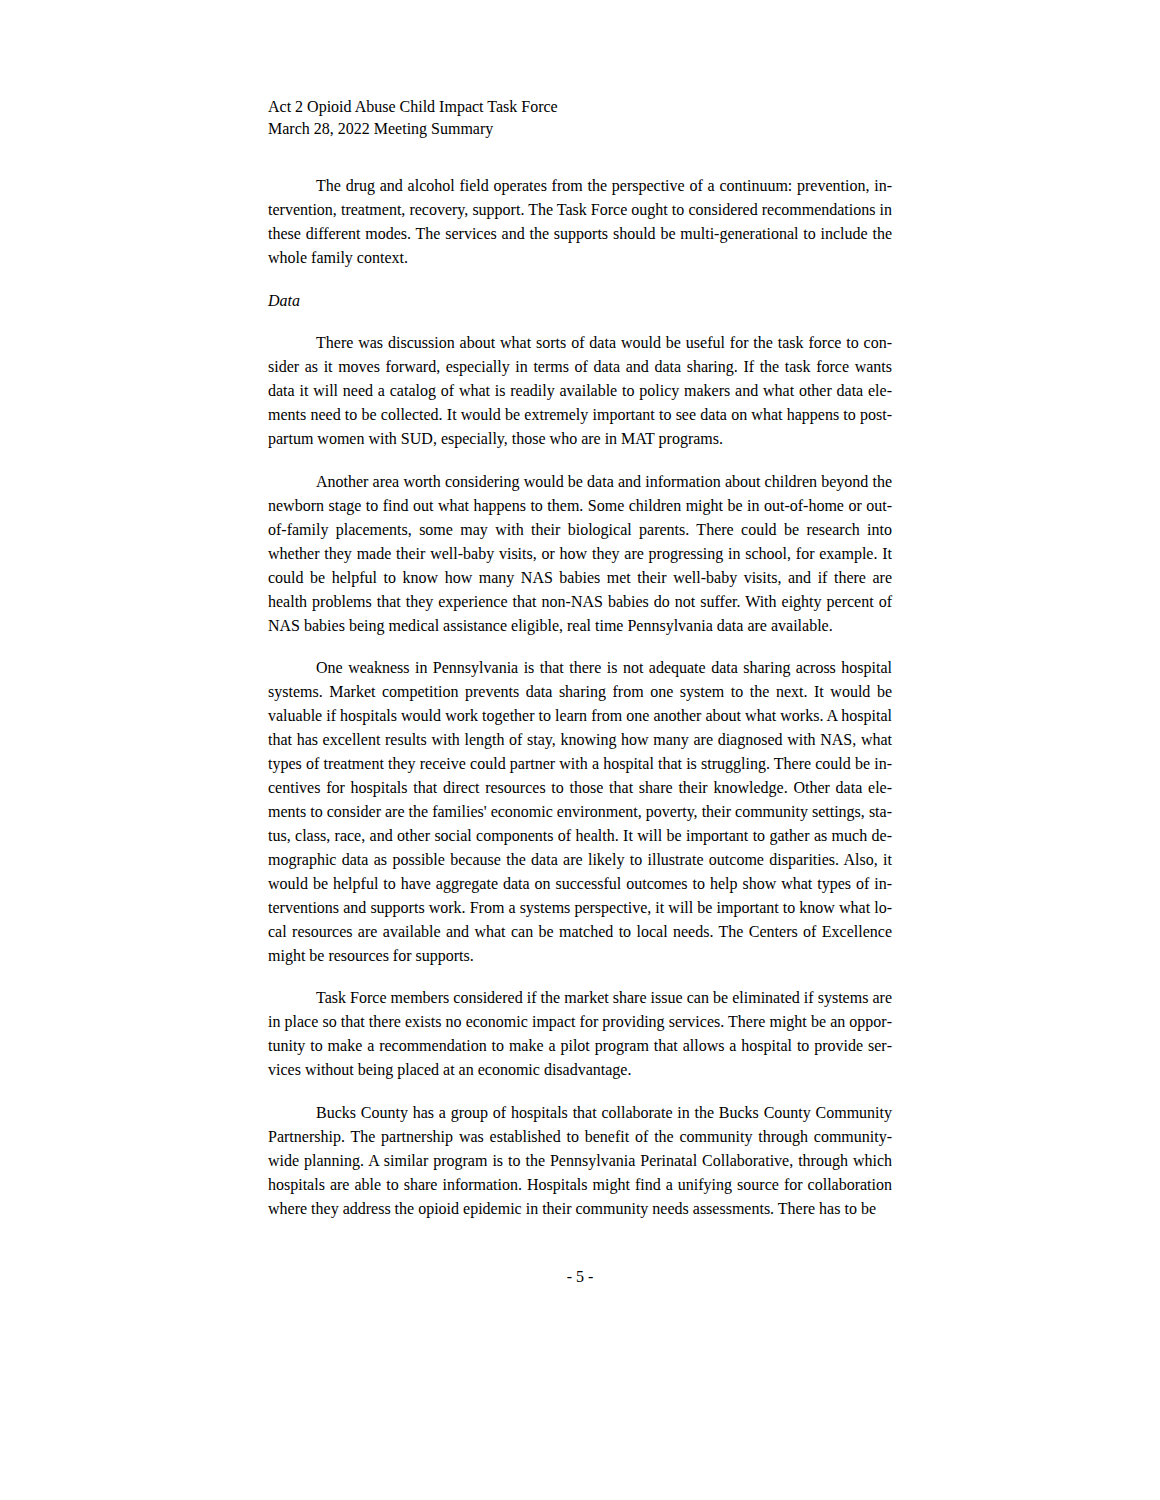Act 2 Opioid Abuse Child Impact Task Force
March 28, 2022 Meeting Summary
The drug and alcohol field operates from the perspective of a continuum: prevention, intervention, treatment, recovery, support. The Task Force ought to considered recommendations in these different modes. The services and the supports should be multi-generational to include the whole family context.
Data
There was discussion about what sorts of data would be useful for the task force to consider as it moves forward, especially in terms of data and data sharing. If the task force wants data it will need a catalog of what is readily available to policy makers and what other data elements need to be collected. It would be extremely important to see data on what happens to post-partum women with SUD, especially, those who are in MAT programs.
Another area worth considering would be data and information about children beyond the newborn stage to find out what happens to them. Some children might be in out-of-home or out-of-family placements, some may with their biological parents. There could be research into whether they made their well-baby visits, or how they are progressing in school, for example. It could be helpful to know how many NAS babies met their well-baby visits, and if there are health problems that they experience that non-NAS babies do not suffer. With eighty percent of NAS babies being medical assistance eligible, real time Pennsylvania data are available.
One weakness in Pennsylvania is that there is not adequate data sharing across hospital systems. Market competition prevents data sharing from one system to the next. It would be valuable if hospitals would work together to learn from one another about what works. A hospital that has excellent results with length of stay, knowing how many are diagnosed with NAS, what types of treatment they receive could partner with a hospital that is struggling. There could be incentives for hospitals that direct resources to those that share their knowledge. Other data elements to consider are the families' economic environment, poverty, their community settings, status, class, race, and other social components of health. It will be important to gather as much demographic data as possible because the data are likely to illustrate outcome disparities. Also, it would be helpful to have aggregate data on successful outcomes to help show what types of interventions and supports work. From a systems perspective, it will be important to know what local resources are available and what can be matched to local needs. The Centers of Excellence might be resources for supports.
Task Force members considered if the market share issue can be eliminated if systems are in place so that there exists no economic impact for providing services. There might be an opportunity to make a recommendation to make a pilot program that allows a hospital to provide services without being placed at an economic disadvantage.
Bucks County has a group of hospitals that collaborate in the Bucks County Community Partnership. The partnership was established to benefit of the community through community-wide planning. A similar program is to the Pennsylvania Perinatal Collaborative, through which hospitals are able to share information. Hospitals might find a unifying source for collaboration where they address the opioid epidemic in their community needs assessments. There has to be
- 5 -